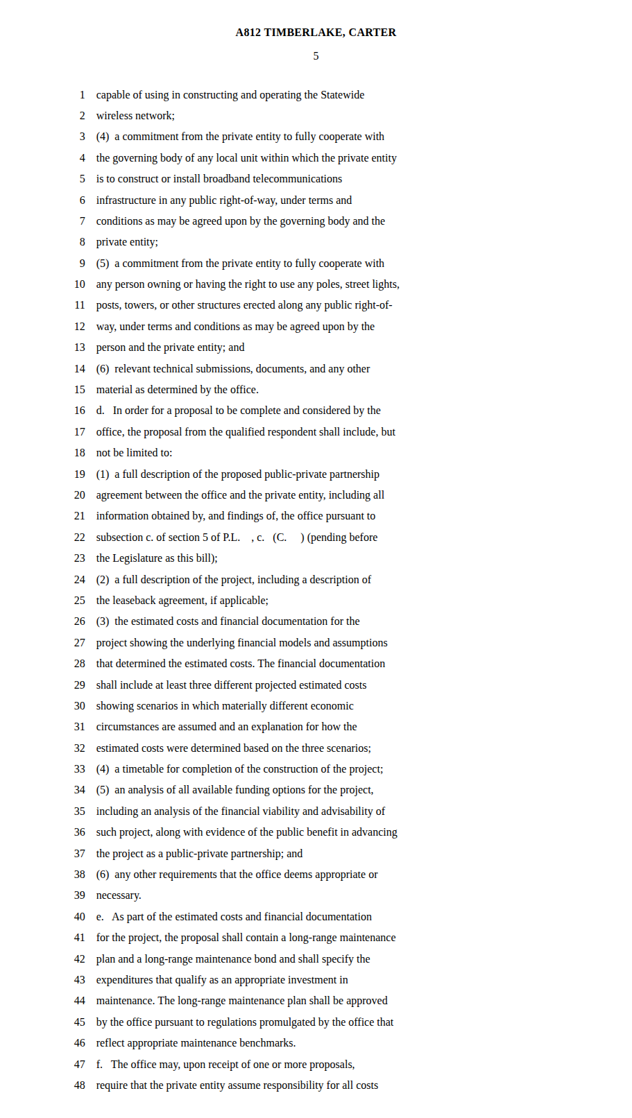A812 TIMBERLAKE, CARTER
5
capable of using in constructing and operating the Statewide
wireless network;
(4) a commitment from the private entity to fully cooperate with
the governing body of any local unit within which the private entity
is to construct or install broadband telecommunications
infrastructure in any public right-of-way, under terms and
conditions as may be agreed upon by the governing body and the
private entity;
(5) a commitment from the private entity to fully cooperate with
any person owning or having the right to use any poles, street lights,
posts, towers, or other structures erected along any public right-of-
way, under terms and conditions as may be agreed upon by the
person and the private entity; and
(6) relevant technical submissions, documents, and any other
material as determined by the office.
d. In order for a proposal to be complete and considered by the
office, the proposal from the qualified respondent shall include, but
not be limited to:
(1) a full description of the proposed public-private partnership
agreement between the office and the private entity, including all
information obtained by, and findings of, the office pursuant to
subsection c. of section 5 of P.L. , c. (C. ) (pending before
the Legislature as this bill);
(2) a full description of the project, including a description of
the leaseback agreement, if applicable;
(3) the estimated costs and financial documentation for the
project showing the underlying financial models and assumptions
that determined the estimated costs. The financial documentation
shall include at least three different projected estimated costs
showing scenarios in which materially different economic
circumstances are assumed and an explanation for how the
estimated costs were determined based on the three scenarios;
(4) a timetable for completion of the construction of the project;
(5) an analysis of all available funding options for the project,
including an analysis of the financial viability and advisability of
such project, along with evidence of the public benefit in advancing
the project as a public-private partnership; and
(6) any other requirements that the office deems appropriate or
necessary.
e. As part of the estimated costs and financial documentation
for the project, the proposal shall contain a long-range maintenance
plan and a long-range maintenance bond and shall specify the
expenditures that qualify as an appropriate investment in
maintenance. The long-range maintenance plan shall be approved
by the office pursuant to regulations promulgated by the office that
reflect appropriate maintenance benchmarks.
f. The office may, upon receipt of one or more proposals,
require that the private entity assume responsibility for all costs